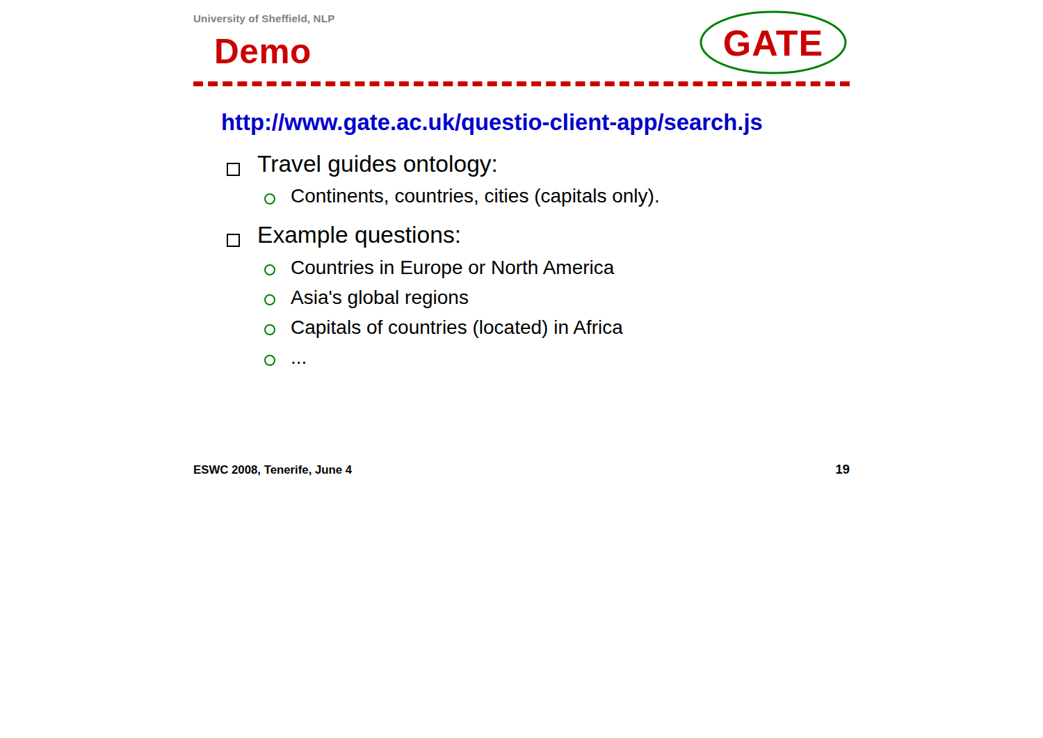University of Sheffield, NLP
Demo
GATE
http://www.gate.ac.uk/questio-client-app/search.js
Travel guides ontology:
Continents, countries, cities (capitals only).
Example questions:
Countries in Europe or North America
Asia's global regions
Capitals of countries (located) in Africa
...
ESWC 2008, Tenerife, June 4 19